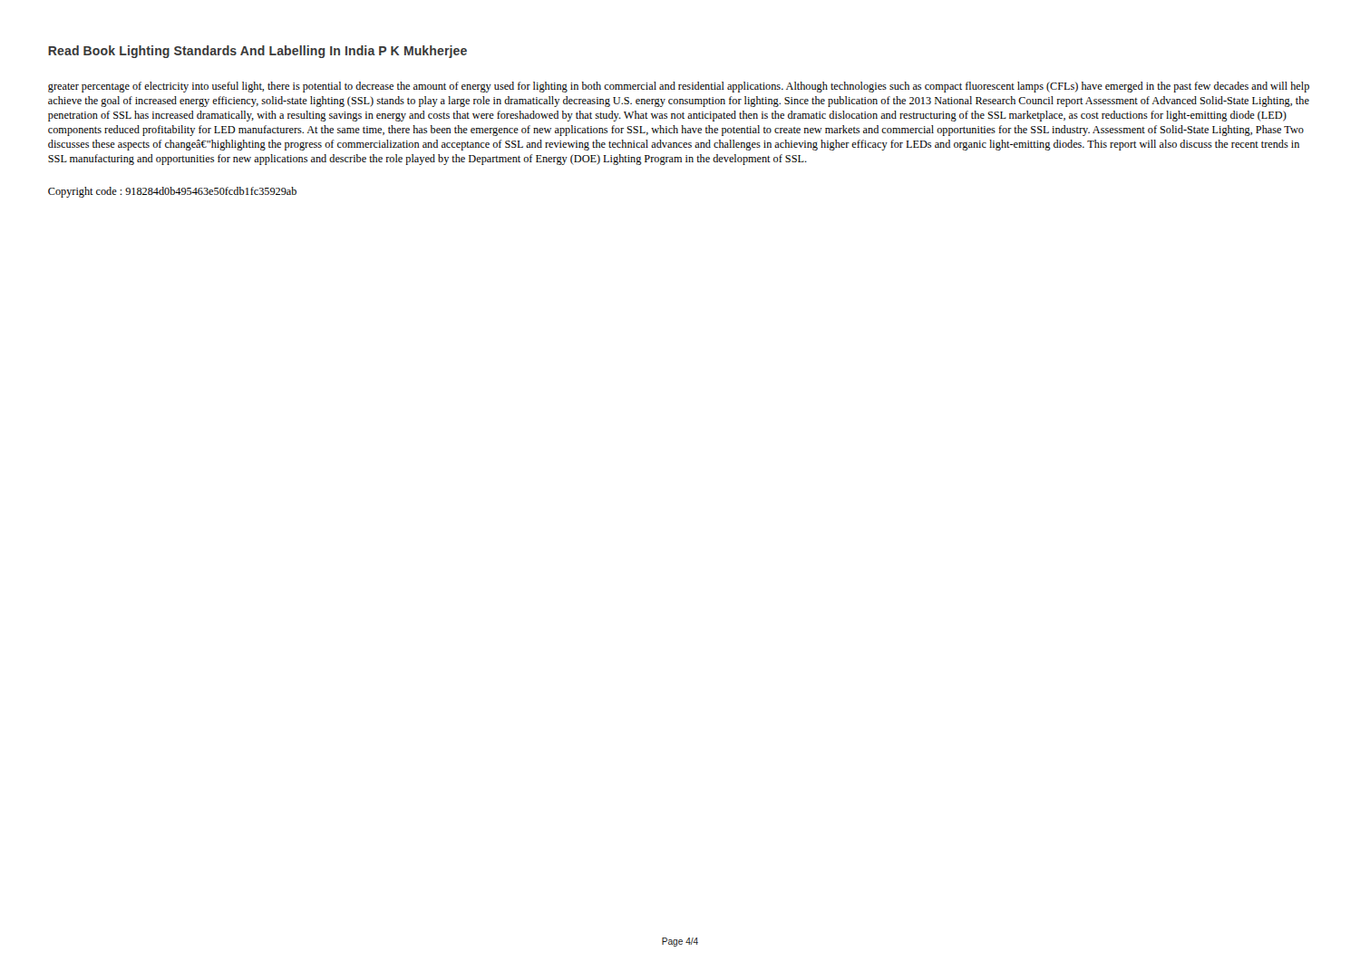Read Book Lighting Standards And Labelling In India P K Mukherjee
greater percentage of electricity into useful light, there is potential to decrease the amount of energy used for lighting in both commercial and residential applications. Although technologies such as compact fluorescent lamps (CFLs) have emerged in the past few decades and will help achieve the goal of increased energy efficiency, solid-state lighting (SSL) stands to play a large role in dramatically decreasing U.S. energy consumption for lighting. Since the publication of the 2013 National Research Council report Assessment of Advanced Solid-State Lighting, the penetration of SSL has increased dramatically, with a resulting savings in energy and costs that were foreshadowed by that study. What was not anticipated then is the dramatic dislocation and restructuring of the SSL marketplace, as cost reductions for light-emitting diode (LED) components reduced profitability for LED manufacturers. At the same time, there has been the emergence of new applications for SSL, which have the potential to create new markets and commercial opportunities for the SSL industry. Assessment of Solid-State Lighting, Phase Two discusses these aspects of changeâ€"highlighting the progress of commercialization and acceptance of SSL and reviewing the technical advances and challenges in achieving higher efficacy for LEDs and organic light-emitting diodes. This report will also discuss the recent trends in SSL manufacturing and opportunities for new applications and describe the role played by the Department of Energy (DOE) Lighting Program in the development of SSL.
Copyright code : 918284d0b495463e50fcdb1fc35929ab
Page 4/4